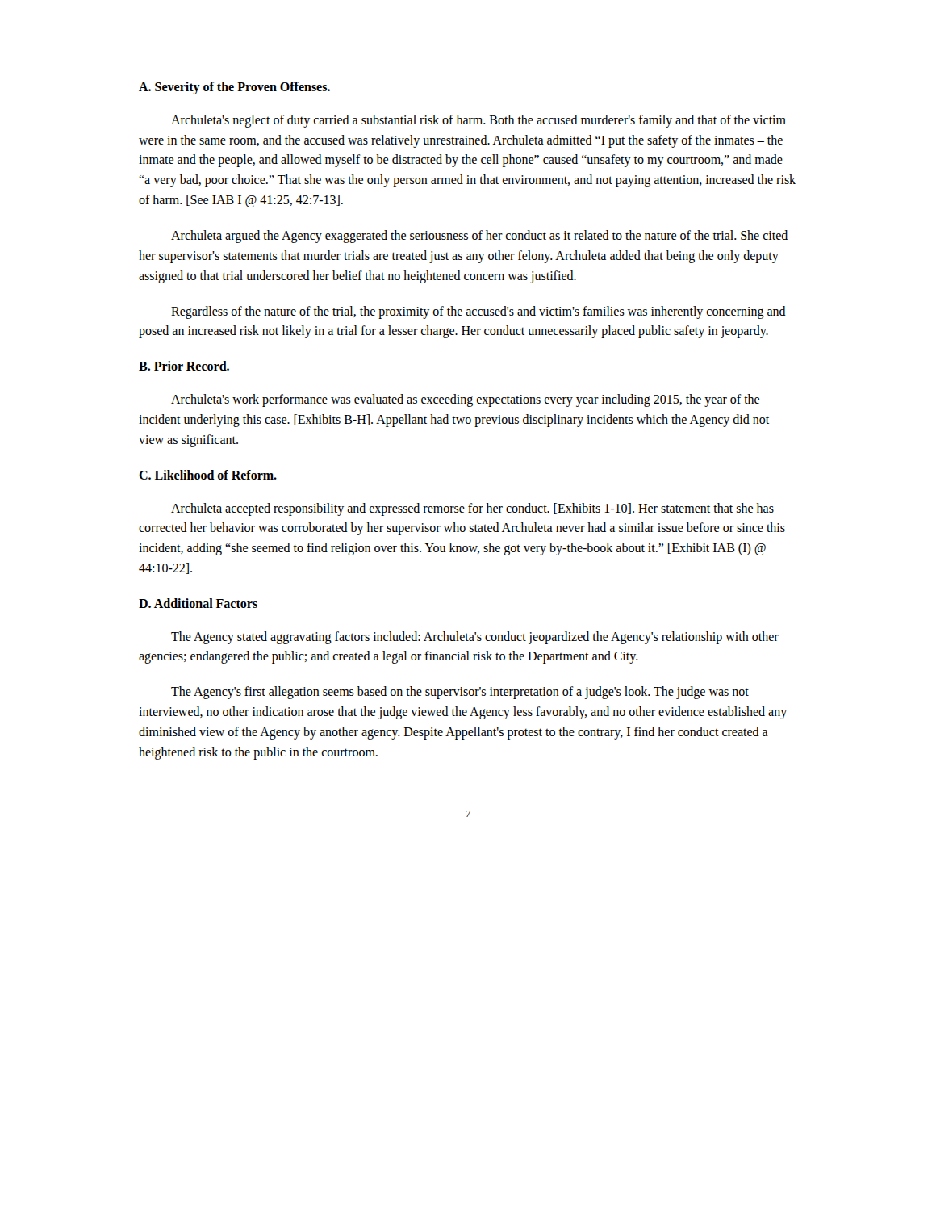A. Severity of the Proven Offenses.
Archuleta's neglect of duty carried a substantial risk of harm. Both the accused murderer's family and that of the victim were in the same room, and the accused was relatively unrestrained. Archuleta admitted “I put the safety of the inmates – the inmate and the people, and allowed myself to be distracted by the cell phone” caused “unsafety to my courtroom,” and made “a very bad, poor choice.” That she was the only person armed in that environment, and not paying attention, increased the risk of harm. [See IAB I @ 41:25, 42:7-13].
Archuleta argued the Agency exaggerated the seriousness of her conduct as it related to the nature of the trial. She cited her supervisor's statements that murder trials are treated just as any other felony. Archuleta added that being the only deputy assigned to that trial underscored her belief that no heightened concern was justified.
Regardless of the nature of the trial, the proximity of the accused's and victim's families was inherently concerning and posed an increased risk not likely in a trial for a lesser charge. Her conduct unnecessarily placed public safety in jeopardy.
B. Prior Record.
Archuleta's work performance was evaluated as exceeding expectations every year including 2015, the year of the incident underlying this case. [Exhibits B-H]. Appellant had two previous disciplinary incidents which the Agency did not view as significant.
C. Likelihood of Reform.
Archuleta accepted responsibility and expressed remorse for her conduct. [Exhibits 1-10]. Her statement that she has corrected her behavior was corroborated by her supervisor who stated Archuleta never had a similar issue before or since this incident, adding “she seemed to find religion over this. You know, she got very by-the-book about it.” [Exhibit IAB (I) @ 44:10-22].
D. Additional Factors
The Agency stated aggravating factors included: Archuleta's conduct jeopardized the Agency's relationship with other agencies; endangered the public; and created a legal or financial risk to the Department and City.
The Agency's first allegation seems based on the supervisor's interpretation of a judge's look. The judge was not interviewed, no other indication arose that the judge viewed the Agency less favorably, and no other evidence established any diminished view of the Agency by another agency. Despite Appellant's protest to the contrary, I find her conduct created a heightened risk to the public in the courtroom.
7